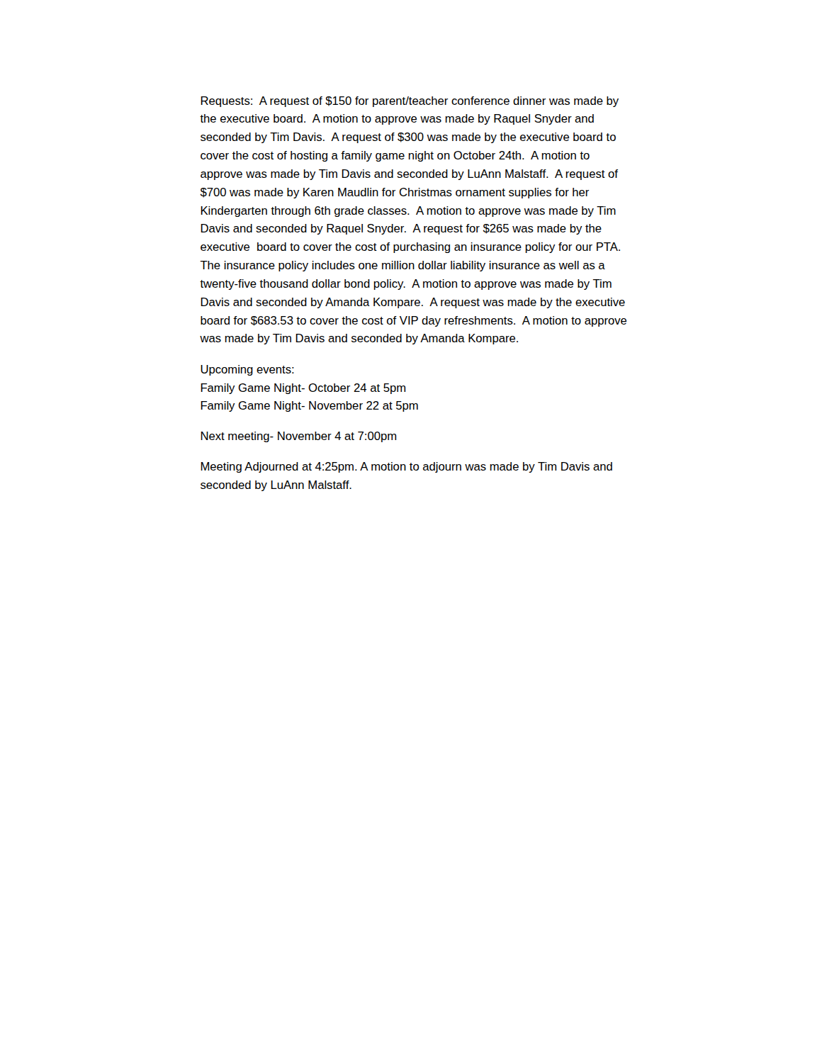Requests: A request of $150 for parent/teacher conference dinner was made by the executive board. A motion to approve was made by Raquel Snyder and seconded by Tim Davis. A request of $300 was made by the executive board to cover the cost of hosting a family game night on October 24th. A motion to approve was made by Tim Davis and seconded by LuAnn Malstaff. A request of $700 was made by Karen Maudlin for Christmas ornament supplies for her Kindergarten through 6th grade classes. A motion to approve was made by Tim Davis and seconded by Raquel Snyder. A request for $265 was made by the executive board to cover the cost of purchasing an insurance policy for our PTA. The insurance policy includes one million dollar liability insurance as well as a twenty-five thousand dollar bond policy. A motion to approve was made by Tim Davis and seconded by Amanda Kompare. A request was made by the executive board for $683.53 to cover the cost of VIP day refreshments. A motion to approve was made by Tim Davis and seconded by Amanda Kompare.
Upcoming events:
Family Game Night- October 24 at 5pm
Family Game Night- November 22 at 5pm
Next meeting- November 4 at 7:00pm
Meeting Adjourned at 4:25pm. A motion to adjourn was made by Tim Davis and seconded by LuAnn Malstaff.